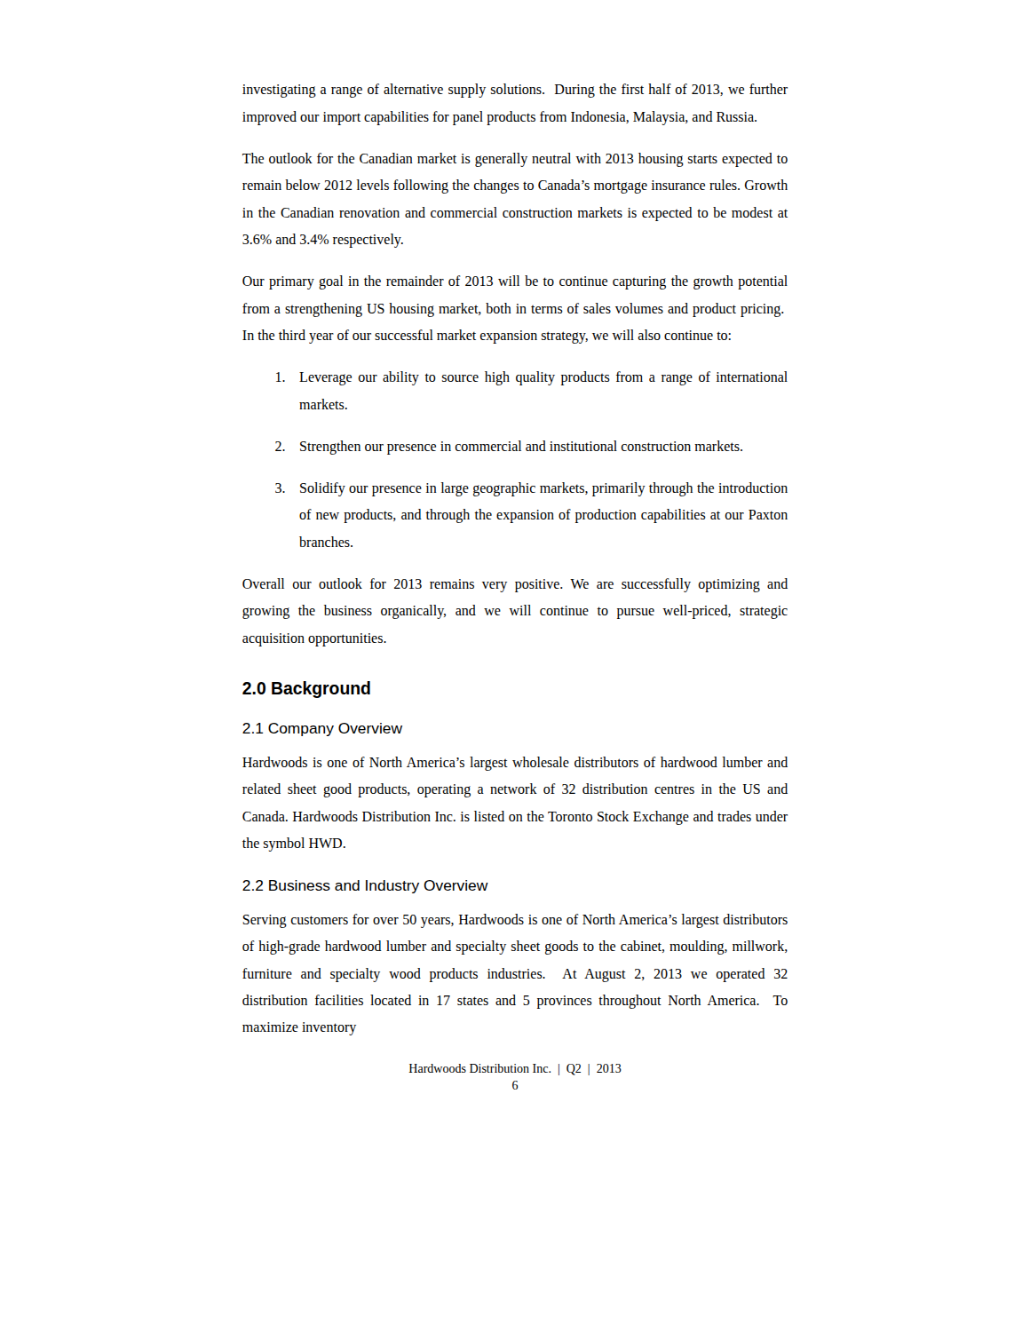investigating a range of alternative supply solutions. During the first half of 2013, we further improved our import capabilities for panel products from Indonesia, Malaysia, and Russia.
The outlook for the Canadian market is generally neutral with 2013 housing starts expected to remain below 2012 levels following the changes to Canada’s mortgage insurance rules. Growth in the Canadian renovation and commercial construction markets is expected to be modest at 3.6% and 3.4% respectively.
Our primary goal in the remainder of 2013 will be to continue capturing the growth potential from a strengthening US housing market, both in terms of sales volumes and product pricing. In the third year of our successful market expansion strategy, we will also continue to:
Leverage our ability to source high quality products from a range of international markets.
Strengthen our presence in commercial and institutional construction markets.
Solidify our presence in large geographic markets, primarily through the introduction of new products, and through the expansion of production capabilities at our Paxton branches.
Overall our outlook for 2013 remains very positive. We are successfully optimizing and growing the business organically, and we will continue to pursue well-priced, strategic acquisition opportunities.
2.0 Background
2.1 Company Overview
Hardwoods is one of North America’s largest wholesale distributors of hardwood lumber and related sheet good products, operating a network of 32 distribution centres in the US and Canada. Hardwoods Distribution Inc. is listed on the Toronto Stock Exchange and trades under the symbol HWD.
2.2 Business and Industry Overview
Serving customers for over 50 years, Hardwoods is one of North America’s largest distributors of high-grade hardwood lumber and specialty sheet goods to the cabinet, moulding, millwork, furniture and specialty wood products industries. At August 2, 2013 we operated 32 distribution facilities located in 17 states and 5 provinces throughout North America. To maximize inventory
Hardwoods Distribution Inc. | Q2 | 2013 6